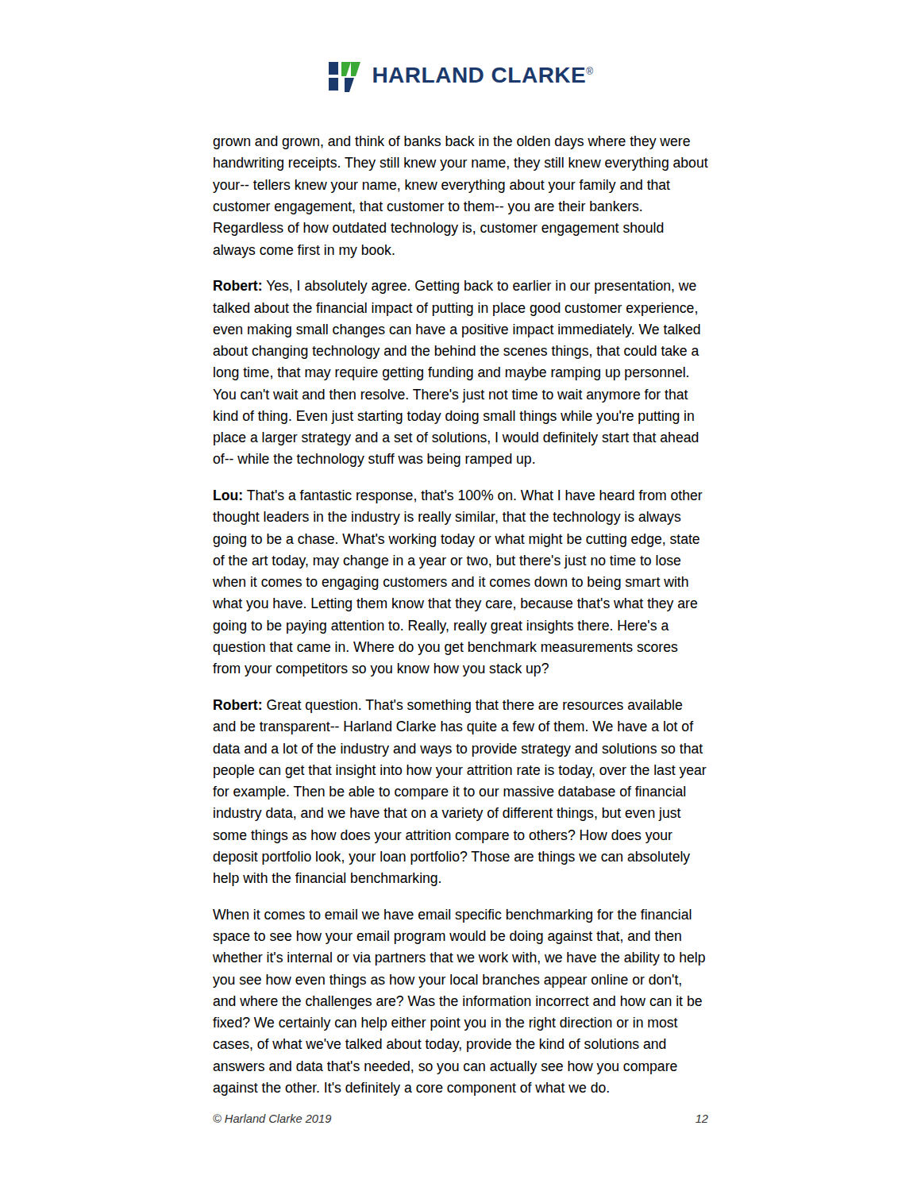HARLAND CLARKE®
grown and grown, and think of banks back in the olden days where they were handwriting receipts. They still knew your name, they still knew everything about your-- tellers knew your name, knew everything about your family and that customer engagement, that customer to them-- you are their bankers. Regardless of how outdated technology is, customer engagement should always come first in my book.
Robert: Yes, I absolutely agree. Getting back to earlier in our presentation, we talked about the financial impact of putting in place good customer experience, even making small changes can have a positive impact immediately. We talked about changing technology and the behind the scenes things, that could take a long time, that may require getting funding and maybe ramping up personnel. You can't wait and then resolve. There's just not time to wait anymore for that kind of thing. Even just starting today doing small things while you're putting in place a larger strategy and a set of solutions, I would definitely start that ahead of-- while the technology stuff was being ramped up.
Lou: That's a fantastic response, that's 100% on. What I have heard from other thought leaders in the industry is really similar, that the technology is always going to be a chase. What's working today or what might be cutting edge, state of the art today, may change in a year or two, but there's just no time to lose when it comes to engaging customers and it comes down to being smart with what you have. Letting them know that they care, because that's what they are going to be paying attention to. Really, really great insights there. Here's a question that came in. Where do you get benchmark measurements scores from your competitors so you know how you stack up?
Robert: Great question. That's something that there are resources available and be transparent-- Harland Clarke has quite a few of them. We have a lot of data and a lot of the industry and ways to provide strategy and solutions so that people can get that insight into how your attrition rate is today, over the last year for example. Then be able to compare it to our massive database of financial industry data, and we have that on a variety of different things, but even just some things as how does your attrition compare to others? How does your deposit portfolio look, your loan portfolio? Those are things we can absolutely help with the financial benchmarking.
When it comes to email we have email specific benchmarking for the financial space to see how your email program would be doing against that, and then whether it's internal or via partners that we work with, we have the ability to help you see how even things as how your local branches appear online or don't, and where the challenges are? Was the information incorrect and how can it be fixed? We certainly can help either point you in the right direction or in most cases, of what we've talked about today, provide the kind of solutions and answers and data that's needed, so you can actually see how you compare against the other. It's definitely a core component of what we do.
© Harland Clarke 2019 12